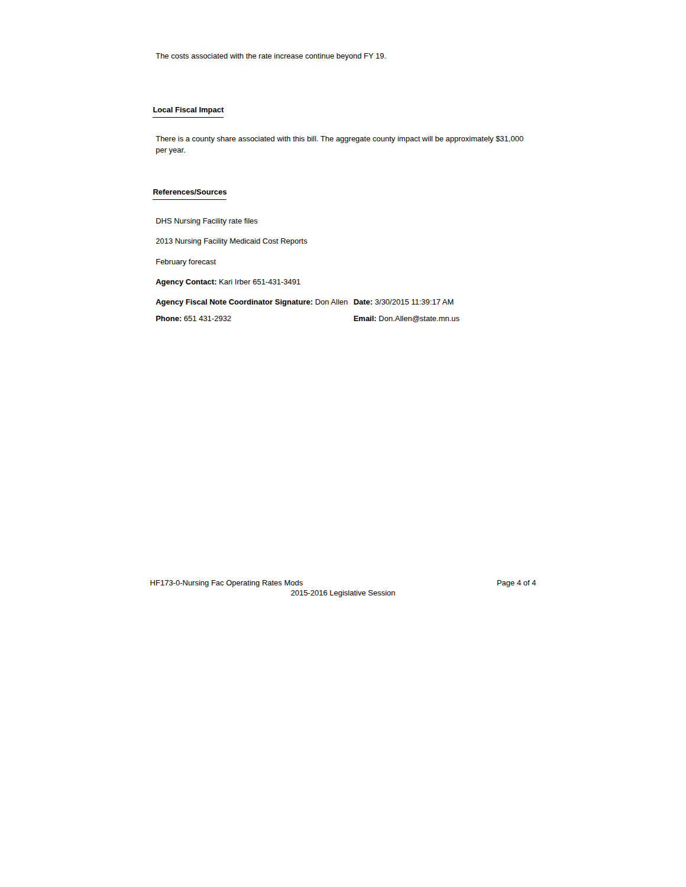The costs associated with the rate increase continue beyond FY 19.
Local Fiscal Impact
There is a county share associated with this bill. The aggregate county impact will be approximately $31,000 per year.
References/Sources
DHS Nursing Facility rate files
2013 Nursing Facility Medicaid Cost Reports
February forecast
Agency Contact: Kari Irber 651-431-3491
| Agency Fiscal Note Coordinator Signature: Don Allen | Date: 3/30/2015 11:39:17 AM |
| Phone: 651 431-2932 | Email: Don.Allen@state.mn.us |
HF173-0-Nursing Fac Operating Rates Mods
Page 4 of 4
2015-2016 Legislative Session